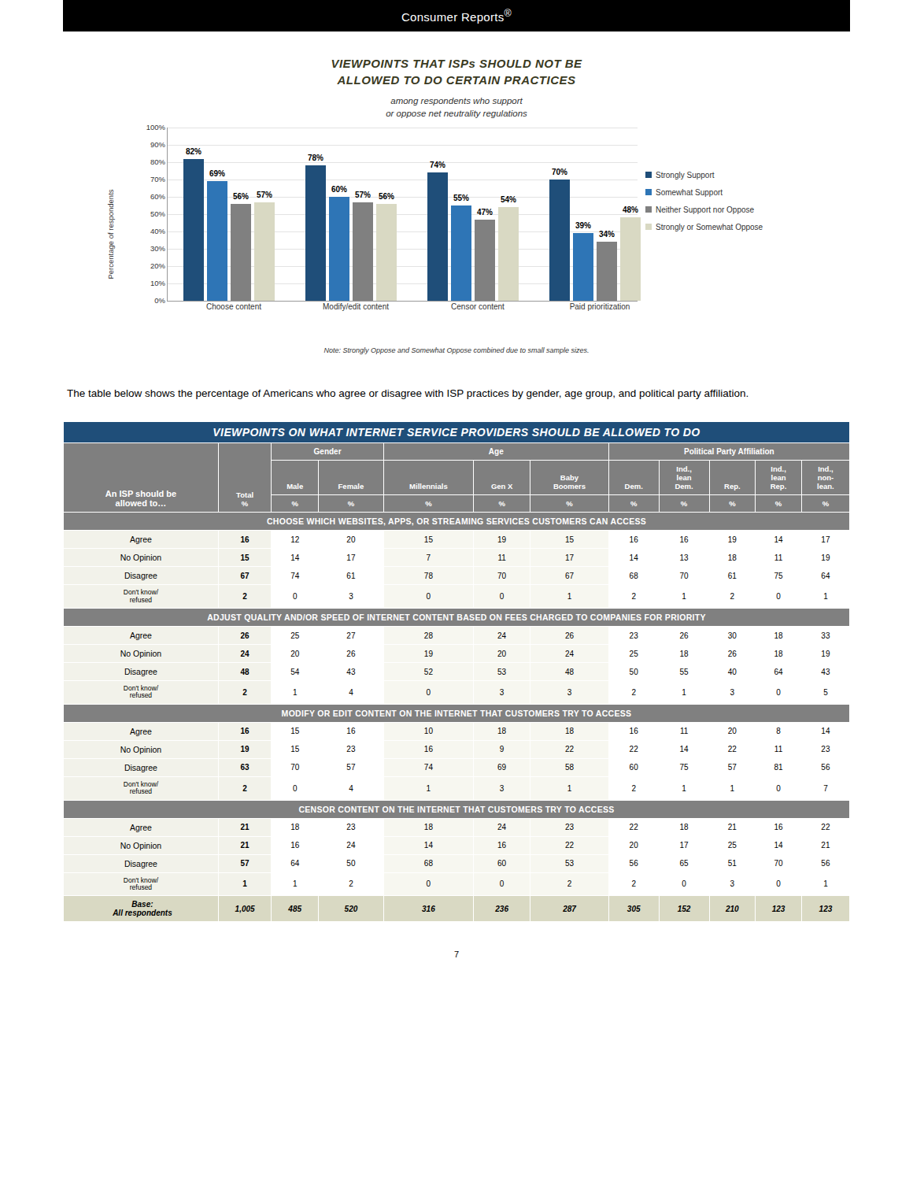Consumer Reports®
VIEWPOINTS THAT ISPs SHOULD NOT BE
ALLOWED TO DO CERTAIN PRACTICES
among respondents who support
or oppose net neutrality regulations
Percentage of respondents
100%
90%
80%
70%
60%
50%
40%
30%
20%
10%
0%
82%
69%
56%
57%
78%
60%
57%
56%
74%
55%
47%
54%
70%
39%
34%
48%
Choose content
Modify/edit content
Censor content
Paid prioritization
Strongly Support
Somewhat Support
Neither Support nor Oppose
Strongly or Somewhat Oppose
Note: Strongly Oppose and Somewhat Oppose combined due to small sample sizes.
The table below shows the percentage of Americans who agree or disagree with ISP practices by gender, age group, and political party affiliation.
| VIEWPOINTS ON WHAT INTERNET SERVICE PROVIDERS SHOULD BE ALLOWED TO DO |
| An ISP should be allowed to… | Total % | Gender | Age | Political Party Affiliation |
| Male | Female | Millennials | Gen X | Baby Boomers | Dem. | Ind., lean Dem. | Rep. | Ind., lean Rep. | Ind., non- lean. |
| % | % | % | % | % | % | % | % | % | % |
| CHOOSE WHICH WEBSITES, APPS, OR STREAMING SERVICES CUSTOMERS CAN ACCESS |
| Agree | 16 | 12 | 20 | 15 | 19 | 15 | 16 | 16 | 19 | 14 | 17 |
| No Opinion | 15 | 14 | 17 | 7 | 11 | 17 | 14 | 13 | 18 | 11 | 19 |
| Disagree | 67 | 74 | 61 | 78 | 70 | 67 | 68 | 70 | 61 | 75 | 64 |
| Don't know/ refused | 2 | 0 | 3 | 0 | 0 | 1 | 2 | 1 | 2 | 0 | 1 |
| ADJUST QUALITY AND/OR SPEED OF INTERNET CONTENT BASED ON FEES CHARGED TO COMPANIES FOR PRIORITY |
| Agree | 26 | 25 | 27 | 28 | 24 | 26 | 23 | 26 | 30 | 18 | 33 |
| No Opinion | 24 | 20 | 26 | 19 | 20 | 24 | 25 | 18 | 26 | 18 | 19 |
| Disagree | 48 | 54 | 43 | 52 | 53 | 48 | 50 | 55 | 40 | 64 | 43 |
| Don't know/ refused | 2 | 1 | 4 | 0 | 3 | 3 | 2 | 1 | 3 | 0 | 5 |
| MODIFY OR EDIT CONTENT ON THE INTERNET THAT CUSTOMERS TRY TO ACCESS |
| Agree | 16 | 15 | 16 | 10 | 18 | 18 | 16 | 11 | 20 | 8 | 14 |
| No Opinion | 19 | 15 | 23 | 16 | 9 | 22 | 22 | 14 | 22 | 11 | 23 |
| Disagree | 63 | 70 | 57 | 74 | 69 | 58 | 60 | 75 | 57 | 81 | 56 |
| Don't know/ refused | 2 | 0 | 4 | 1 | 3 | 1 | 2 | 1 | 1 | 0 | 7 |
| CENSOR CONTENT ON THE INTERNET THAT CUSTOMERS TRY TO ACCESS |
| Agree | 21 | 18 | 23 | 18 | 24 | 23 | 22 | 18 | 21 | 16 | 22 |
| No Opinion | 21 | 16 | 24 | 14 | 16 | 22 | 20 | 17 | 25 | 14 | 21 |
| Disagree | 57 | 64 | 50 | 68 | 60 | 53 | 56 | 65 | 51 | 70 | 56 |
| Don't know/ refused | 1 | 1 | 2 | 0 | 0 | 2 | 2 | 0 | 3 | 0 | 1 |
| Base: All respondents | 1,005 | 485 | 520 | 316 | 236 | 287 | 305 | 152 | 210 | 123 | 123 |
7